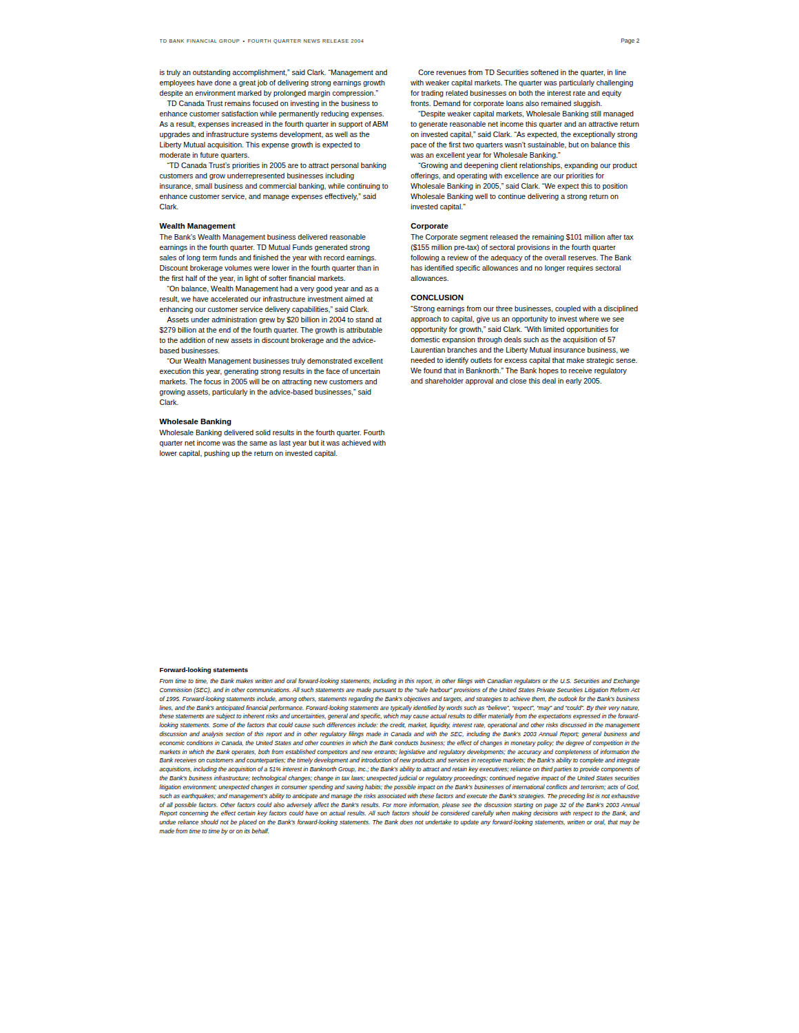TD BANK FINANCIAL GROUP•FOURTH QUARTER NEWS RELEASE 2004
Page 2
is truly an outstanding accomplishment,” said Clark. “Management and employees have done a great job of delivering strong earnings growth despite an environment marked by prolonged margin compression.”
TD Canada Trust remains focused on investing in the business to enhance customer satisfaction while permanently reducing expenses. As a result, expenses increased in the fourth quarter in support of ABM upgrades and infrastructure systems development, as well as the Liberty Mutual acquisition. This expense growth is expected to moderate in future quarters.
“TD Canada Trust’s priorities in 2005 are to attract personal banking customers and grow underrepresented businesses including insurance, small business and commercial banking, while continuing to enhance customer service, and manage expenses effectively,” said Clark.
Wealth Management
The Bank’s Wealth Management business delivered reasonable earnings in the fourth quarter. TD Mutual Funds generated strong sales of long term funds and finished the year with record earnings. Discount brokerage volumes were lower in the fourth quarter than in the first half of the year, in light of softer financial markets.
“On balance, Wealth Management had a very good year and as a result, we have accelerated our infrastructure investment aimed at enhancing our customer service delivery capabilities,” said Clark.
Assets under administration grew by $20 billion in 2004 to stand at $279 billion at the end of the fourth quarter. The growth is attributable to the addition of new assets in discount brokerage and the advice-based businesses.
“Our Wealth Management businesses truly demonstrated excellent execution this year, generating strong results in the face of uncertain markets. The focus in 2005 will be on attracting new customers and growing assets, particularly in the advice-based businesses,” said Clark.
Wholesale Banking
Wholesale Banking delivered solid results in the fourth quarter. Fourth quarter net income was the same as last year but it was achieved with lower capital, pushing up the return on invested capital.
Core revenues from TD Securities softened in the quarter, in line with weaker capital markets. The quarter was particularly challenging for trading related businesses on both the interest rate and equity fronts. Demand for corporate loans also remained sluggish.
“Despite weaker capital markets, Wholesale Banking still managed to generate reasonable net income this quarter and an attractive return on invested capital,” said Clark. “As expected, the exceptionally strong pace of the first two quarters wasn’t sustainable, but on balance this was an excellent year for Wholesale Banking.”
“Growing and deepening client relationships, expanding our product offerings, and operating with excellence are our priorities for Wholesale Banking in 2005,” said Clark. “We expect this to position Wholesale Banking well to continue delivering a strong return on invested capital.”
Corporate
The Corporate segment released the remaining $101 million after tax ($155 million pre-tax) of sectoral provisions in the fourth quarter following a review of the adequacy of the overall reserves. The Bank has identified specific allowances and no longer requires sectoral allowances.
CONCLUSION
“Strong earnings from our three businesses, coupled with a disciplined approach to capital, give us an opportunity to invest where we see opportunity for growth,” said Clark. “With limited opportunities for domestic expansion through deals such as the acquisition of 57 Laurentian branches and the Liberty Mutual insurance business, we needed to identify outlets for excess capital that make strategic sense. We found that in Banknorth.” The Bank hopes to receive regulatory and shareholder approval and close this deal in early 2005.
Forward-looking statements
From time to time, the Bank makes written and oral forward-looking statements, including in this report, in other filings with Canadian regulators or the U.S. Securities and Exchange Commission (SEC), and in other communications. All such statements are made pursuant to the “safe harbour” provisions of the United States Private Securities Litigation Reform Act of 1995. Forward-looking statements include, among others, statements regarding the Bank’s objectives and targets, and strategies to achieve them, the outlook for the Bank’s business lines, and the Bank’s anticipated financial performance. Forward-looking statements are typically identified by words such as “believe”, “expect”, “may” and “could”. By their very nature, these statements are subject to inherent risks and uncertainties, general and specific, which may cause actual results to differ materially from the expectations expressed in the forward-looking statements. Some of the factors that could cause such differences include: the credit, market, liquidity, interest rate, operational and other risks discussed in the management discussion and analysis section of this report and in other regulatory filings made in Canada and with the SEC, including the Bank’s 2003 Annual Report; general business and economic conditions in Canada, the United States and other countries in which the Bank conducts business; the effect of changes in monetary policy; the degree of competition in the markets in which the Bank operates, both from established competitors and new entrants; legislative and regulatory developments; the accuracy and completeness of information the Bank receives on customers and counterparties; the timely development and introduction of new products and services in receptive markets; the Bank’s ability to complete and integrate acquisitions, including the acquisition of a 51% interest in Banknorth Group, Inc.; the Bank’s ability to attract and retain key executives; reliance on third parties to provide components of the Bank’s business infrastructure; technological changes; change in tax laws; unexpected judicial or regulatory proceedings; continued negative impact of the United States securities litigation environment; unexpected changes in consumer spending and saving habits; the possible impact on the Bank’s businesses of international conflicts and terrorism; acts of God, such as earthquakes; and management’s ability to anticipate and manage the risks associated with these factors and execute the Bank’s strategies. The preceding list is not exhaustive of all possible factors. Other factors could also adversely affect the Bank’s results. For more information, please see the discussion starting on page 32 of the Bank’s 2003 Annual Report concerning the effect certain key factors could have on actual results. All such factors should be considered carefully when making decisions with respect to the Bank, and undue reliance should not be placed on the Bank’s forward-looking statements. The Bank does not undertake to update any forward-looking statements, written or oral, that may be made from time to time by or on its behalf.